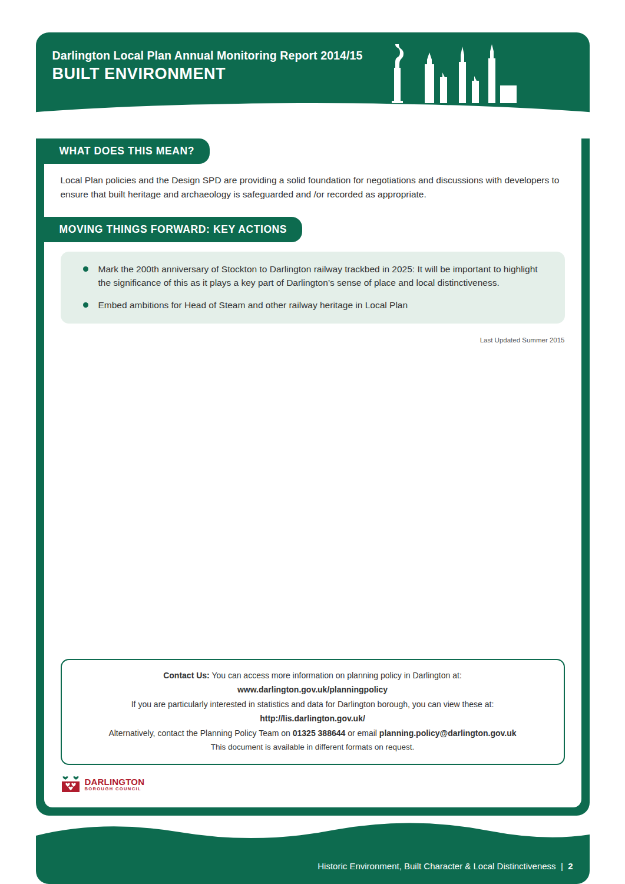Darlington Local Plan Annual Monitoring Report 2014/15
BUILT ENVIRONMENT
WHAT DOES THIS MEAN?
Local Plan policies and the Design SPD are providing a solid foundation for negotiations and discussions with developers to ensure that built heritage and archaeology is safeguarded and /or recorded as appropriate.
MOVING THINGS FORWARD: KEY ACTIONS
Mark the 200th anniversary of Stockton to Darlington railway trackbed in 2025: It will be important to highlight the significance of this as it plays a key part of Darlington’s sense of place and local distinctiveness.
Embed ambitions for Head of Steam and other railway heritage in Local Plan
Last Updated Summer 2015
Contact Us: You can access more information on planning policy in Darlington at:
www.darlington.gov.uk/planningpolicy
If you are particularly interested in statistics and data for Darlington borough, you can view these at:
http://lis.darlington.gov.uk/
Alternatively, contact the Planning Policy Team on 01325 388644 or email planning.policy@darlington.gov.uk
This document is available in different formats on request.
DARLINGTON BOROUGH COUNCIL
Historic Environment, Built Character & Local Distinctiveness | 2